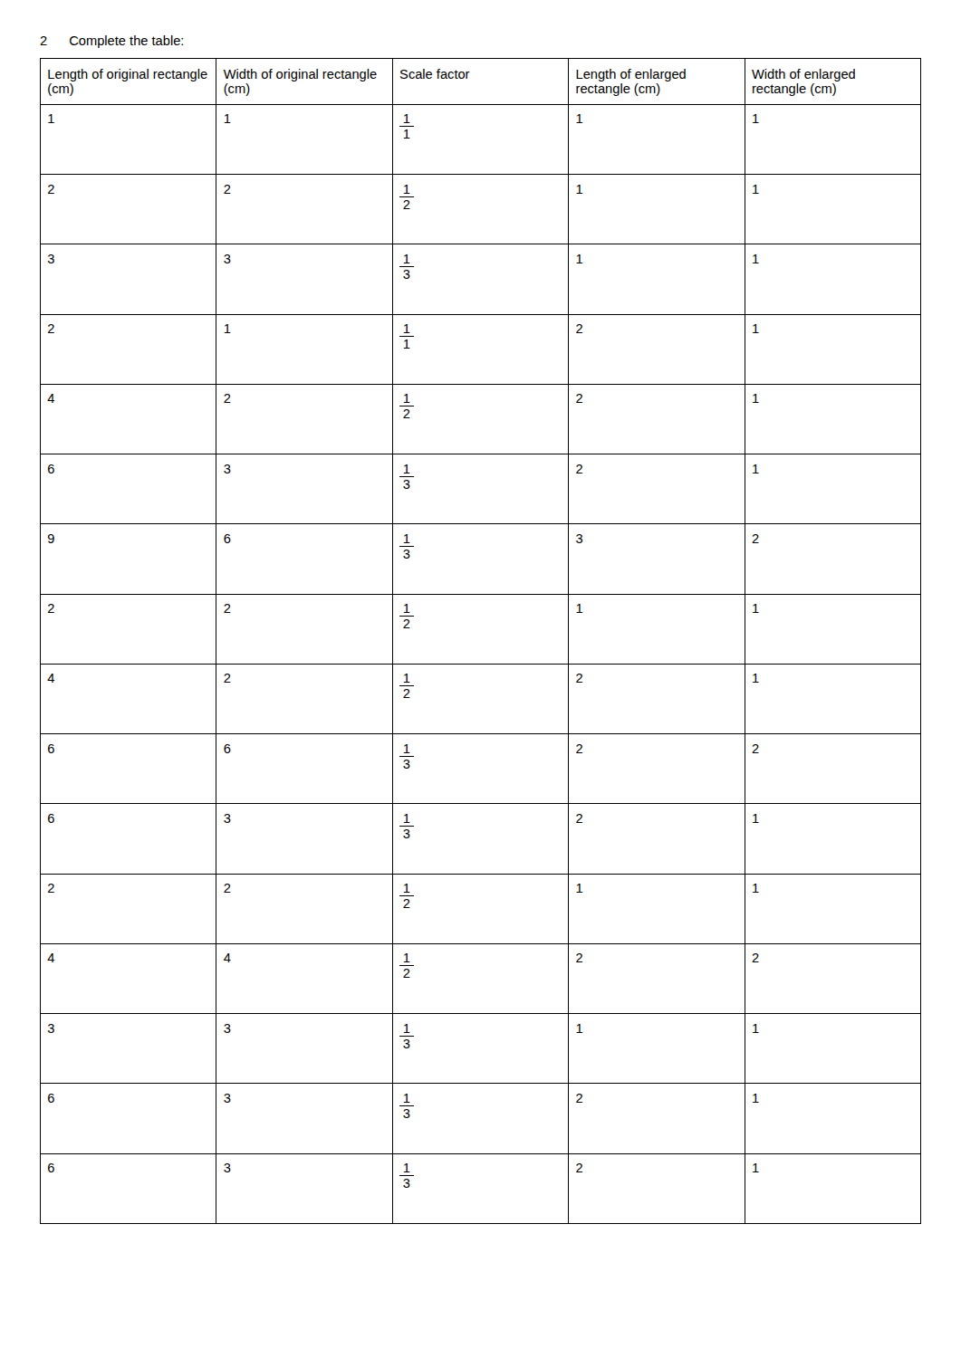2 Complete the table:
| Length of original rectangle (cm) | Width of original rectangle (cm) | Scale factor | Length of enlarged rectangle (cm) | Width of enlarged rectangle (cm) |
| --- | --- | --- | --- | --- |
| 1 | 1 | 1 1 | 1 | 1 |
| 2 | 2 | 1 2 | 1 | 1 |
| 3 | 3 | 1 3 | 1 | 1 |
| 2 | 1 | 1 1 | 2 | 1 |
| 4 | 2 | 1 2 | 2 | 1 |
| 6 | 3 | 1 3 | 2 | 1 |
| 9 | 6 | 1 3 | 3 | 2 |
| 2 | 2 | 1 2 | 1 | 1 |
| 4 | 2 | 1 2 | 2 | 1 |
| 6 | 6 | 1 3 | 2 | 2 |
| 6 | 3 | 1 3 | 2 | 1 |
| 2 | 2 | 1 2 | 1 | 1 |
| 4 | 4 | 1 2 | 2 | 2 |
| 3 | 3 | 1 3 | 1 | 1 |
| 6 | 3 | 1 3 | 2 | 1 |
| 6 | 3 | 1 3 | 2 | 1 |